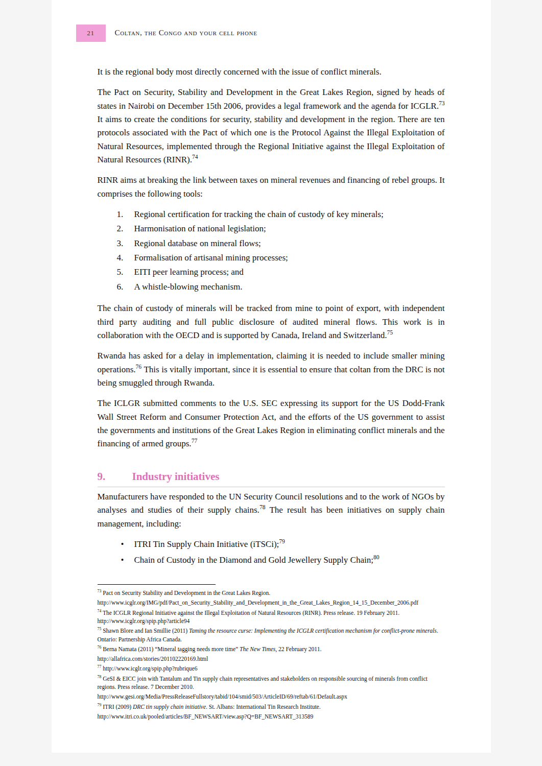21
Coltan, the Congo and your cell phone
It is the regional body most directly concerned with the issue of conflict minerals.
The Pact on Security, Stability and Development in the Great Lakes Region, signed by heads of states in Nairobi on December 15th 2006, provides a legal framework and the agenda for ICGLR.73 It aims to create the conditions for security, stability and development in the region. There are ten protocols associated with the Pact of which one is the Protocol Against the Illegal Exploitation of Natural Resources, implemented through the Regional Initiative against the Illegal Exploitation of Natural Resources (RINR).74
RINR aims at breaking the link between taxes on mineral revenues and financing of rebel groups. It comprises the following tools:
Regional certification for tracking the chain of custody of key minerals;
Harmonisation of national legislation;
Regional database on mineral flows;
Formalisation of artisanal mining processes;
EITI peer learning process; and
A whistle-blowing mechanism.
The chain of custody of minerals will be tracked from mine to point of export, with independent third party auditing and full public disclosure of audited mineral flows. This work is in collaboration with the OECD and is supported by Canada, Ireland and Switzerland.75
Rwanda has asked for a delay in implementation, claiming it is needed to include smaller mining operations.76 This is vitally important, since it is essential to ensure that coltan from the DRC is not being smuggled through Rwanda.
The ICLGR submitted comments to the U.S. SEC expressing its support for the US Dodd-Frank Wall Street Reform and Consumer Protection Act, and the efforts of the US government to assist the governments and institutions of the Great Lakes Region in eliminating conflict minerals and the financing of armed groups.77
9. Industry initiatives
Manufacturers have responded to the UN Security Council resolutions and to the work of NGOs by analyses and studies of their supply chains.78 The result has been initiatives on supply chain management, including:
ITRI Tin Supply Chain Initiative (iTSCi);79
Chain of Custody in the Diamond and Gold Jewellery Supply Chain;80
73 Pact on Security Stability and Development in the Great Lakes Region.
http://www.icglr.org/IMG/pdf/Pact_on_Security_Stability_and_Development_in_the_Great_Lakes_Region_14_15_December_2006.pdf
74 The ICGLR Regional Initiative against the Illegal Exploitation of Natural Resources (RINR). Press release. 19 February 2011. http://www.icglr.org/spip.php?article94
75 Shawn Blore and Ian Smillie (2011) Taming the resource curse: Implementing the ICGLR certification mechanism for conflict-prone minerals. Ontario: Partnership Africa Canada.
76 Berna Namata (2011) “Mineral tagging needs more time” The New Times, 22 February 2011.
http://allafrica.com/stories/201102220169.html
77 http://www.icglr.org/spip.php?rubrique6
78 GeSI & EICC join with Tantalum and Tin supply chain representatives and stakeholders on responsible sourcing of minerals from conflict regions. Press release. 7 December 2010.
http://www.gesi.org/Media/PressReleaseFullstory/tabid/104/smid/503/ArticleID/69/reftab/61/Default.aspx
79 ITRI (2009) DRC tin supply chain initiative. St. Albans: International Tin Research Institute.
http://www.itri.co.uk/pooled/articles/BF_NEWSART/view.asp?Q=BF_NEWSART_313589